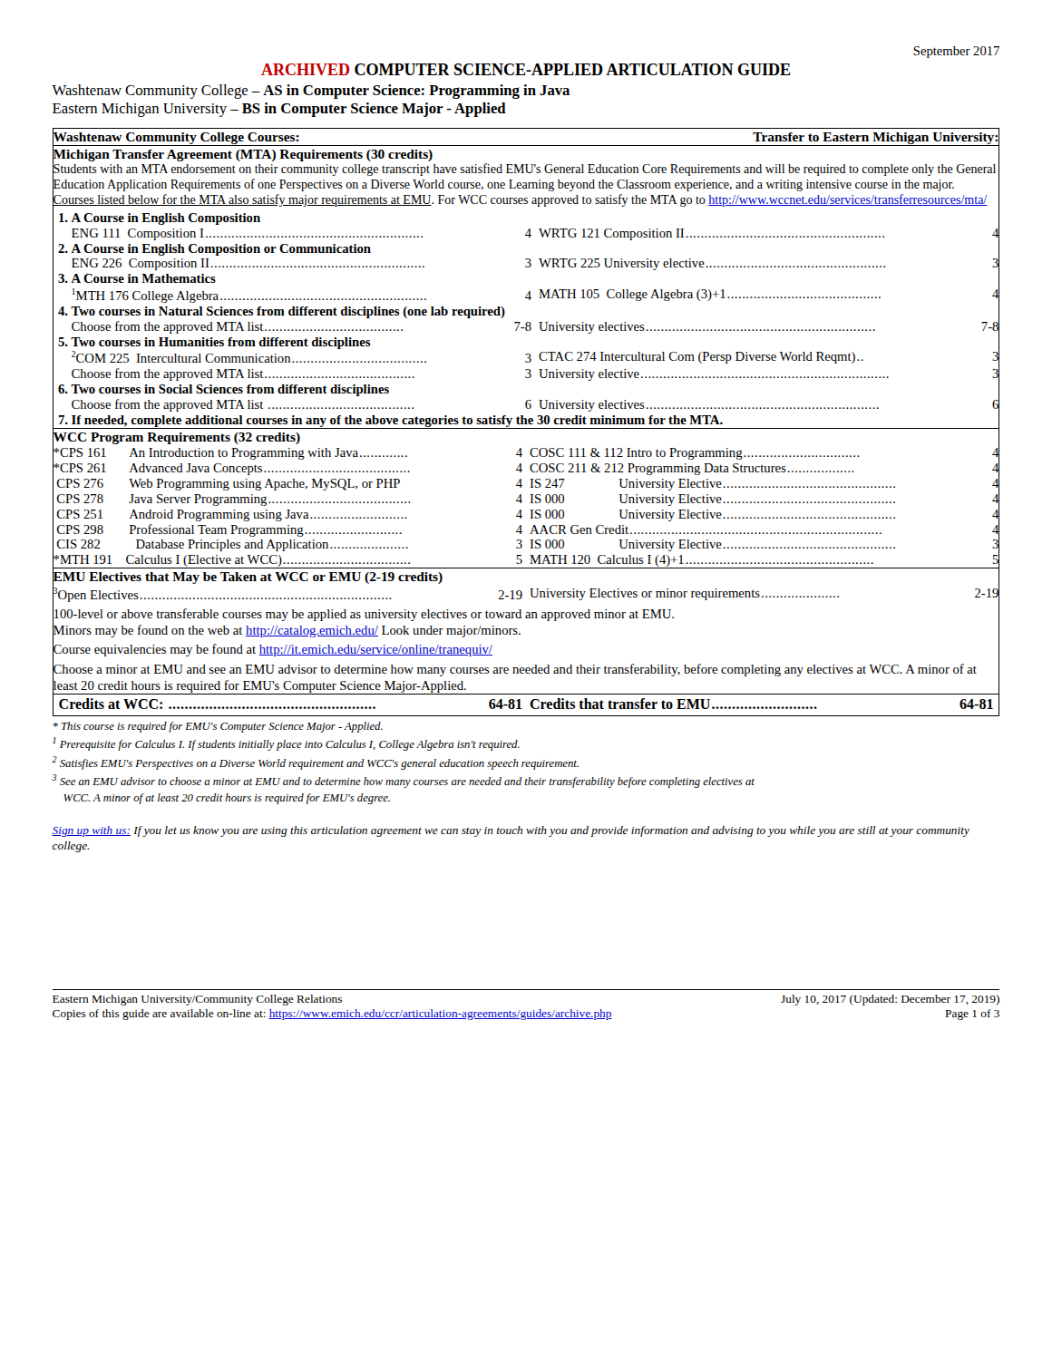September 2017
ARCHIVED COMPUTER SCIENCE-APPLIED ARTICULATION GUIDE
Washtenaw Community College – AS in Computer Science: Programming in Java
Eastern Michigan University – BS in Computer Science Major - Applied
| Washtenaw Community College Courses: | Transfer to Eastern Michigan University: |
| Michigan Transfer Agreement (MTA) Requirements (30 credits) Students with an MTA endorsement on their community college transcript have satisfied EMU's General Education Core Requirements and will be required to complete only the General Education Application Requirements of one Perspectives on a Diverse World course, one Learning beyond the Classroom experience, and a writing intensive course in the major. Courses listed below for the MTA also satisfy major requirements at EMU . For WCC courses approved to satisfy the MTA go to http://www.wccnet.edu/services/transferresources/mta/ A Course in English Composition ENG 111 Composition I .......................................................... 4 WRTG 121 Composition II ..................................................... 4 A Course in English Composition or Communication ENG 226 Composition II ......................................................... 3 WRTG 225 University elective ................................................ 3 A Course in Mathematics 1 MTH 176 College Algebra ....................................................... 4 MATH 105 College Algebra (3)+1 ......................................... 4 Two courses in Natural Sciences from different disciplines (one lab required) Choose from the approved MTA list ..................................... 7-8 University electives ............................................................. 7-8 Two courses in Humanities from different disciplines 2 COM 225 Intercultural Communication .................................... 3 CTAC 274 Intercultural Com (Persp Diverse World Reqmt) .. 3 Choose from the approved MTA list ........................................ 3 University elective .................................................................. 3 Two courses in Social Sciences from different disciplines Choose from the approved MTA list ....................................... 6 University electives .............................................................. 6 If needed, complete additional courses in any of the above categories to satisfy the 30 credit minimum for the MTA. |
| WCC Program Requirements (32 credits) * CPS 161 An Introduction to Programming with Java ............. 4 COSC 111 & 112 Intro to Programming ............................... 4 * CPS 261 Advanced Java Concepts ....................................... 4 COSC 211 & 212 Programming Data Structures .................. 4 CPS 276 Web Programming using Apache, MySQL, or PHP 4 IS 247 University Elective .............................................. 4 CPS 278 Java Server Programming ...................................... 4 IS 000 University Elective .............................................. 4 CPS 251 Android Programming using Java .......................... 4 IS 000 University Elective .............................................. 4 CPS 298 Professional Team Programming .......................... 4 AACR Gen Credit ................................................................... 4 CIS 282 Database Principles and Application ..................... 3 IS 000 University Elective .............................................. 3 * MTH 191 Calculus I (Elective at WCC) .................................. 5 MATH 120 Calculus I (4)+1 .................................................. 5 |
| EMU Electives that May be Taken at WCC or EMU (2-19 credits) 3 Open Electives ................................................................... 2-19 University Electives or minor requirements ..................... 2-19 100-level or above transferable courses may be applied as university electives or toward an approved minor at EMU. Minors may be found on the web at http://catalog.emich.edu/ Look under major/minors. Course equivalencies may be found at http://it.emich.edu/service/online/tranequiv/ Choose a minor at EMU and see an EMU advisor to determine how many courses are needed and their transferability, before completing any electives at WCC. A minor of at least 20 credit hours is required for EMU's Computer Science Major-Applied. |
| Credits at WCC: ................................................... 64-81 Credits that transfer to EMU .......................... 64-81 |
* This course is required for EMU's Computer Science Major - Applied.
1 Prerequisite for Calculus I. If students initially place into Calculus I, College Algebra isn't required.
2 Satisfies EMU's Perspectives on a Diverse World requirement and WCC's general education speech requirement.
3 See an EMU advisor to choose a minor at EMU and to determine how many courses are needed and their transferability before completing electives at
WCC. A minor of at least 20 credit hours is required for EMU's degree.
Sign up with us: If you let us know you are using this articulation agreement we can stay in touch with you and provide information and advising to you while you are still at your community college.
Eastern Michigan University/Community College Relations July 10, 2017 (Updated: December 17, 2019)
Copies of this guide are available on-line at: https://www.emich.edu/ccr/articulation-agreements/guides/archive.php Page 1 of 3